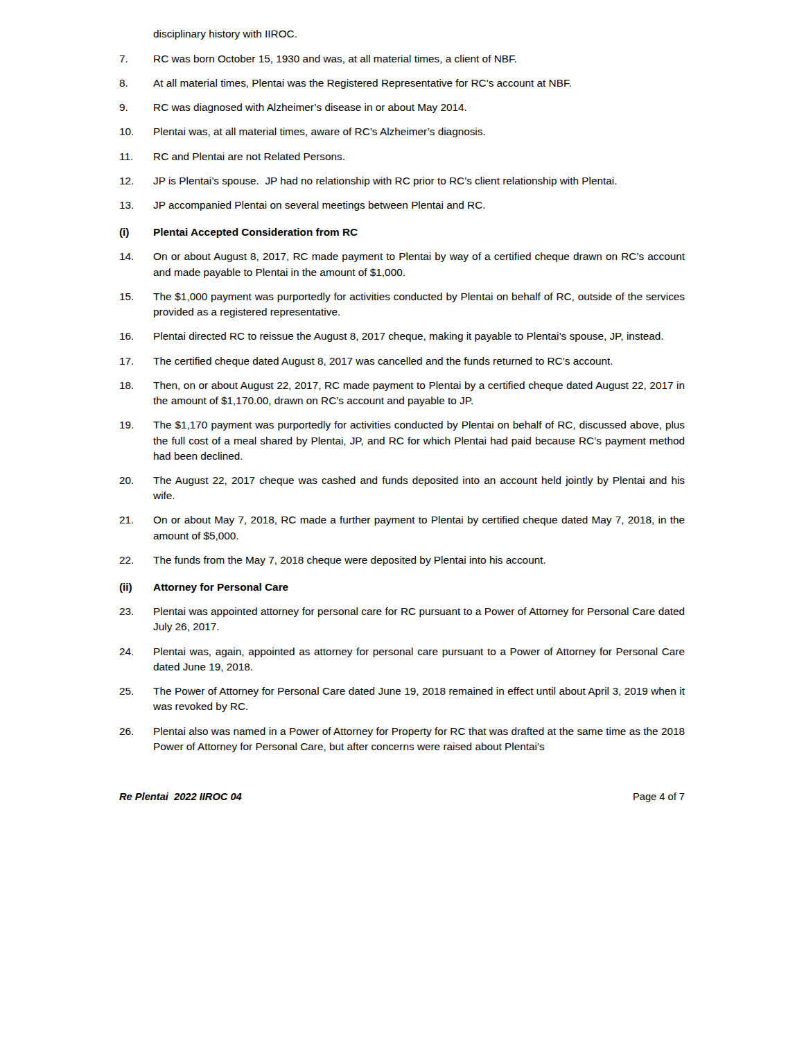disciplinary history with IIROC.
7. RC was born October 15, 1930 and was, at all material times, a client of NBF.
8. At all material times, Plentai was the Registered Representative for RC’s account at NBF.
9. RC was diagnosed with Alzheimer’s disease in or about May 2014.
10. Plentai was, at all material times, aware of RC’s Alzheimer’s diagnosis.
11. RC and Plentai are not Related Persons.
12. JP is Plentai’s spouse. JP had no relationship with RC prior to RC’s client relationship with Plentai.
13. JP accompanied Plentai on several meetings between Plentai and RC.
(i) Plentai Accepted Consideration from RC
14. On or about August 8, 2017, RC made payment to Plentai by way of a certified cheque drawn on RC’s account and made payable to Plentai in the amount of $1,000.
15. The $1,000 payment was purportedly for activities conducted by Plentai on behalf of RC, outside of the services provided as a registered representative.
16. Plentai directed RC to reissue the August 8, 2017 cheque, making it payable to Plentai’s spouse, JP, instead.
17. The certified cheque dated August 8, 2017 was cancelled and the funds returned to RC’s account.
18. Then, on or about August 22, 2017, RC made payment to Plentai by a certified cheque dated August 22, 2017 in the amount of $1,170.00, drawn on RC’s account and payable to JP.
19. The $1,170 payment was purportedly for activities conducted by Plentai on behalf of RC, discussed above, plus the full cost of a meal shared by Plentai, JP, and RC for which Plentai had paid because RC’s payment method had been declined.
20. The August 22, 2017 cheque was cashed and funds deposited into an account held jointly by Plentai and his wife.
21. On or about May 7, 2018, RC made a further payment to Plentai by certified cheque dated May 7, 2018, in the amount of $5,000.
22. The funds from the May 7, 2018 cheque were deposited by Plentai into his account.
(ii) Attorney for Personal Care
23. Plentai was appointed attorney for personal care for RC pursuant to a Power of Attorney for Personal Care dated July 26, 2017.
24. Plentai was, again, appointed as attorney for personal care pursuant to a Power of Attorney for Personal Care dated June 19, 2018.
25. The Power of Attorney for Personal Care dated June 19, 2018 remained in effect until about April 3, 2019 when it was revoked by RC.
26. Plentai also was named in a Power of Attorney for Property for RC that was drafted at the same time as the 2018 Power of Attorney for Personal Care, but after concerns were raised about Plentai’s
Re Plentai 2022 IIROC 04 Page 4 of 7